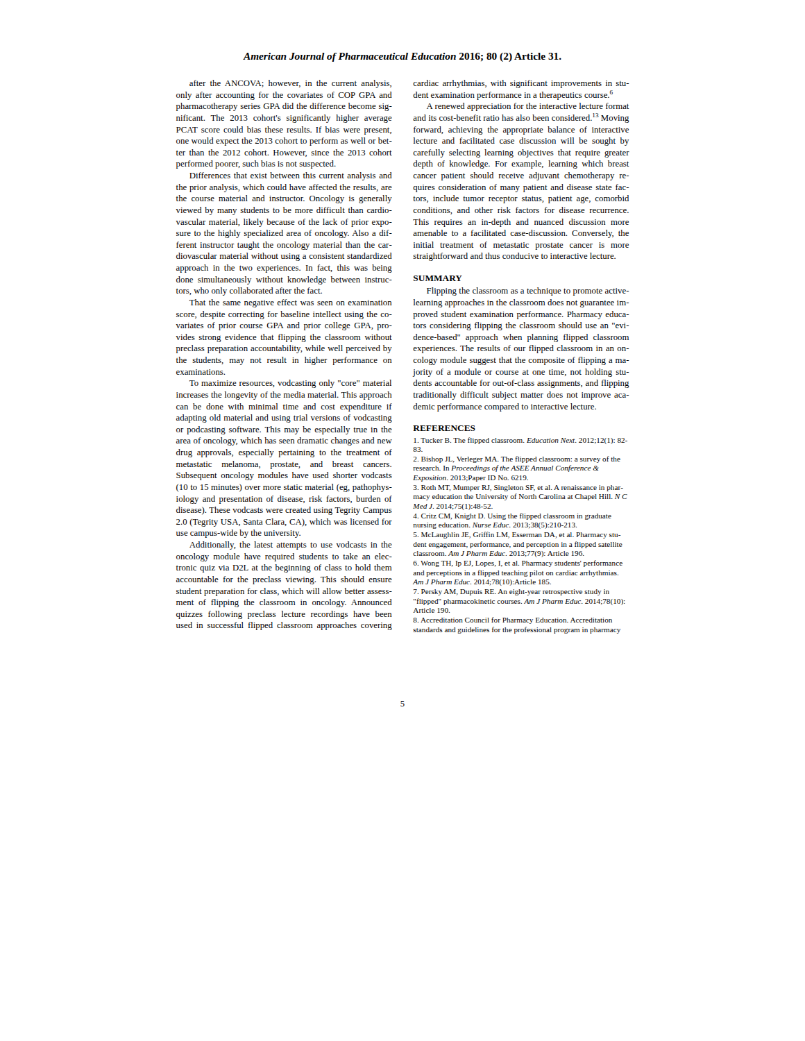American Journal of Pharmaceutical Education 2016; 80 (2) Article 31.
after the ANCOVA; however, in the current analysis, only after accounting for the covariates of COP GPA and pharmacotherapy series GPA did the difference become significant. The 2013 cohort's significantly higher average PCAT score could bias these results. If bias were present, one would expect the 2013 cohort to perform as well or better than the 2012 cohort. However, since the 2013 cohort performed poorer, such bias is not suspected.
Differences that exist between this current analysis and the prior analysis, which could have affected the results, are the course material and instructor. Oncology is generally viewed by many students to be more difficult than cardiovascular material, likely because of the lack of prior exposure to the highly specialized area of oncology. Also a different instructor taught the oncology material than the cardiovascular material without using a consistent standardized approach in the two experiences. In fact, this was being done simultaneously without knowledge between instructors, who only collaborated after the fact.
That the same negative effect was seen on examination score, despite correcting for baseline intellect using the covariates of prior course GPA and prior college GPA, provides strong evidence that flipping the classroom without preclass preparation accountability, while well perceived by the students, may not result in higher performance on examinations.
To maximize resources, vodcasting only "core" material increases the longevity of the media material. This approach can be done with minimal time and cost expenditure if adapting old material and using trial versions of vodcasting or podcasting software. This may be especially true in the area of oncology, which has seen dramatic changes and new drug approvals, especially pertaining to the treatment of metastatic melanoma, prostate, and breast cancers. Subsequent oncology modules have used shorter vodcasts (10 to 15 minutes) over more static material (eg, pathophysiology and presentation of disease, risk factors, burden of disease). These vodcasts were created using Tegrity Campus 2.0 (Tegrity USA, Santa Clara, CA), which was licensed for use campus-wide by the university.
Additionally, the latest attempts to use vodcasts in the oncology module have required students to take an electronic quiz via D2L at the beginning of class to hold them accountable for the preclass viewing. This should ensure student preparation for class, which will allow better assessment of flipping the classroom in oncology. Announced quizzes following preclass lecture recordings have been used in successful flipped classroom approaches covering cardiac arrhythmias, with significant improvements in student examination performance in a therapeutics course.6
A renewed appreciation for the interactive lecture format and its cost-benefit ratio has also been considered.13 Moving forward, achieving the appropriate balance of interactive lecture and facilitated case discussion will be sought by carefully selecting learning objectives that require greater depth of knowledge. For example, learning which breast cancer patient should receive adjuvant chemotherapy requires consideration of many patient and disease state factors, include tumor receptor status, patient age, comorbid conditions, and other risk factors for disease recurrence. This requires an in-depth and nuanced discussion more amenable to a facilitated case-discussion. Conversely, the initial treatment of metastatic prostate cancer is more straightforward and thus conducive to interactive lecture.
SUMMARY
Flipping the classroom as a technique to promote active-learning approaches in the classroom does not guarantee improved student examination performance. Pharmacy educators considering flipping the classroom should use an "evidence-based" approach when planning flipped classroom experiences. The results of our flipped classroom in an oncology module suggest that the composite of flipping a majority of a module or course at one time, not holding students accountable for out-of-class assignments, and flipping traditionally difficult subject matter does not improve academic performance compared to interactive lecture.
REFERENCES
1. Tucker B. The flipped classroom. Education Next. 2012;12(1): 82-83.
2. Bishop JL, Verleger MA. The flipped classroom: a survey of the research. In Proceedings of the ASEE Annual Conference & Exposition. 2013;Paper ID No. 6219.
3. Roth MT, Mumper RJ, Singleton SF, et al. A renaissance in pharmacy education the University of North Carolina at Chapel Hill. N C Med J. 2014;75(1):48-52.
4. Critz CM, Knight D. Using the flipped classroom in graduate nursing education. Nurse Educ. 2013;38(5):210-213.
5. McLaughlin JE, Griffin LM, Esserman DA, et al. Pharmacy student engagement, performance, and perception in a flipped satellite classroom. Am J Pharm Educ. 2013;77(9): Article 196.
6. Wong TH, Ip EJ, Lopes, I, et al. Pharmacy students' performance and perceptions in a flipped teaching pilot on cardiac arrhythmias. Am J Pharm Educ. 2014;78(10):Article 185.
7. Persky AM, Dupuis RE. An eight-year retrospective study in "flipped" pharmacokinetic courses. Am J Pharm Educ. 2014;78(10): Article 190.
8. Accreditation Council for Pharmacy Education. Accreditation standards and guidelines for the professional program in pharmacy
5